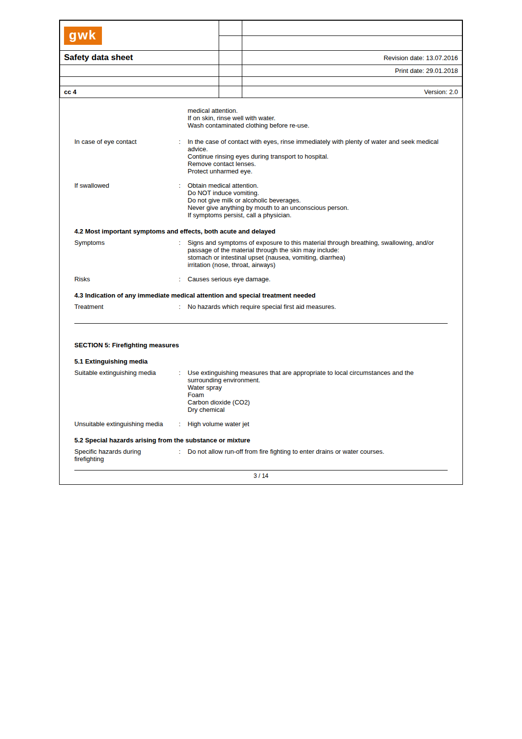| gwk | | |
| Safety data sheet | | Revision date: 13.07.2016 |
| | | Print date: 29.01.2018 |
| cc 4 | | Version: 2.0 |
medical attention.
If on skin, rinse well with water.
Wash contaminated clothing before re-use.
In case of eye contact
In the case of contact with eyes, rinse immediately with plenty of water and seek medical advice.
Continue rinsing eyes during transport to hospital.
Remove contact lenses.
Protect unharmed eye.
If swallowed
Obtain medical attention.
Do NOT induce vomiting.
Do not give milk or alcoholic beverages.
Never give anything by mouth to an unconscious person.
If symptoms persist, call a physician.
4.2 Most important symptoms and effects, both acute and delayed
Symptoms
Signs and symptoms of exposure to this material through breathing, swallowing, and/or passage of the material through the skin may include:
stomach or intestinal upset (nausea, vomiting, diarrhea)
irritation (nose, throat, airways)
Risks
Causes serious eye damage.
4.3 Indication of any immediate medical attention and special treatment needed
Treatment
No hazards which require special first aid measures.
SECTION 5: Firefighting measures
5.1 Extinguishing media
Suitable extinguishing media
Use extinguishing measures that are appropriate to local circumstances and the surrounding environment.
Water spray
Foam
Carbon dioxide (CO2)
Dry chemical
Unsuitable extinguishing media
High volume water jet
5.2 Special hazards arising from the substance or mixture
Specific hazards during firefighting
Do not allow run-off from fire fighting to enter drains or water courses.
3 / 14